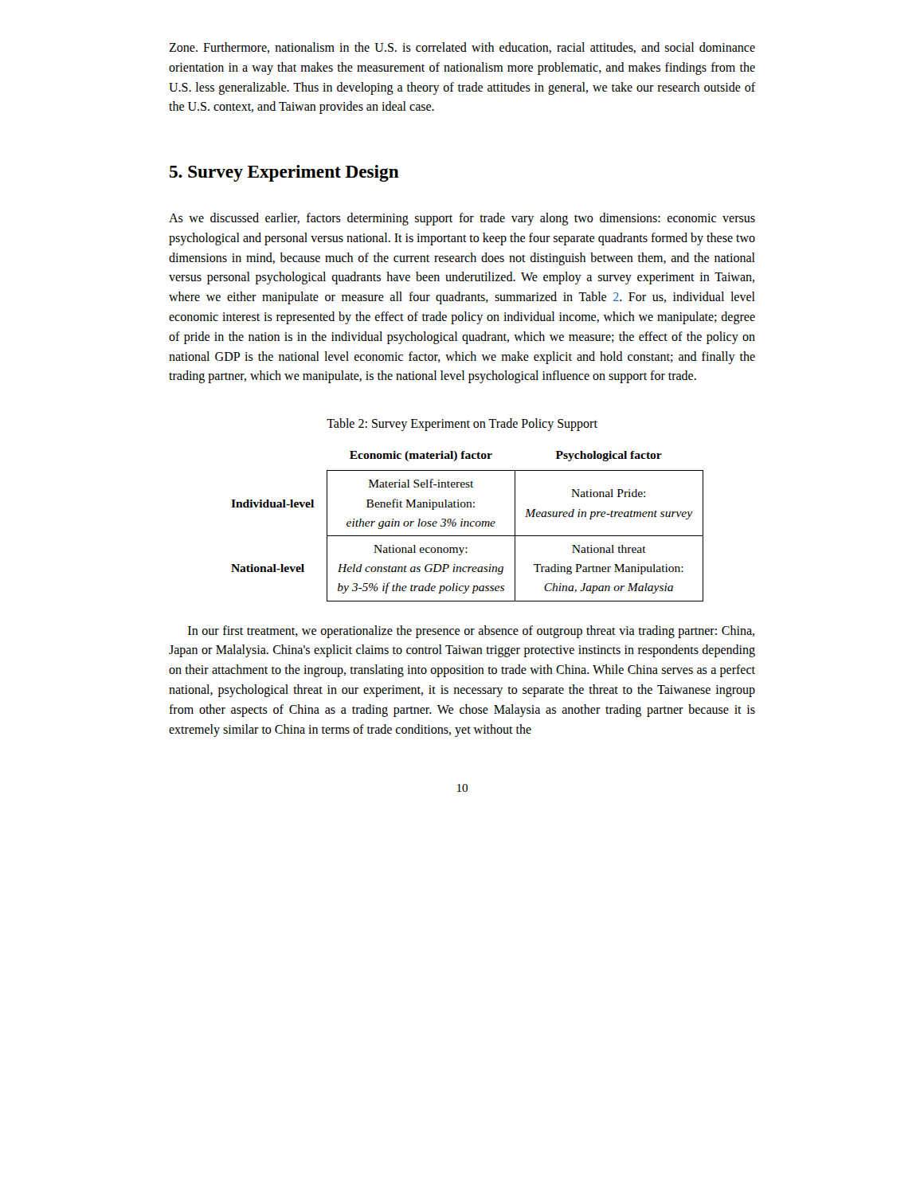Zone. Furthermore, nationalism in the U.S. is correlated with education, racial attitudes, and social dominance orientation in a way that makes the measurement of nationalism more problematic, and makes findings from the U.S. less generalizable. Thus in developing a theory of trade attitudes in general, we take our research outside of the U.S. context, and Taiwan provides an ideal case.
5. Survey Experiment Design
As we discussed earlier, factors determining support for trade vary along two dimensions: economic versus psychological and personal versus national. It is important to keep the four separate quadrants formed by these two dimensions in mind, because much of the current research does not distinguish between them, and the national versus personal psychological quadrants have been underutilized. We employ a survey experiment in Taiwan, where we either manipulate or measure all four quadrants, summarized in Table 2. For us, individual level economic interest is represented by the effect of trade policy on individual income, which we manipulate; degree of pride in the nation is in the individual psychological quadrant, which we measure; the effect of the policy on national GDP is the national level economic factor, which we make explicit and hold constant; and finally the trading partner, which we manipulate, is the national level psychological influence on support for trade.
Table 2: Survey Experiment on Trade Policy Support
| | Economic (material) factor | Psychological factor |
| --- | --- | --- |
| Individual-level | Material Self-interest Benefit Manipulation: either gain or lose 3% income | National Pride: Measured in pre-treatment survey |
| National-level | National economy: Held constant as GDP increasing by 3-5% if the trade policy passes | National threat Trading Partner Manipulation: China, Japan or Malaysia |
In our first treatment, we operationalize the presence or absence of outgroup threat via trading partner: China, Japan or Malalysia. China's explicit claims to control Taiwan trigger protective instincts in respondents depending on their attachment to the ingroup, translating into opposition to trade with China. While China serves as a perfect national, psychological threat in our experiment, it is necessary to separate the threat to the Taiwanese ingroup from other aspects of China as a trading partner. We chose Malaysia as another trading partner because it is extremely similar to China in terms of trade conditions, yet without the
10